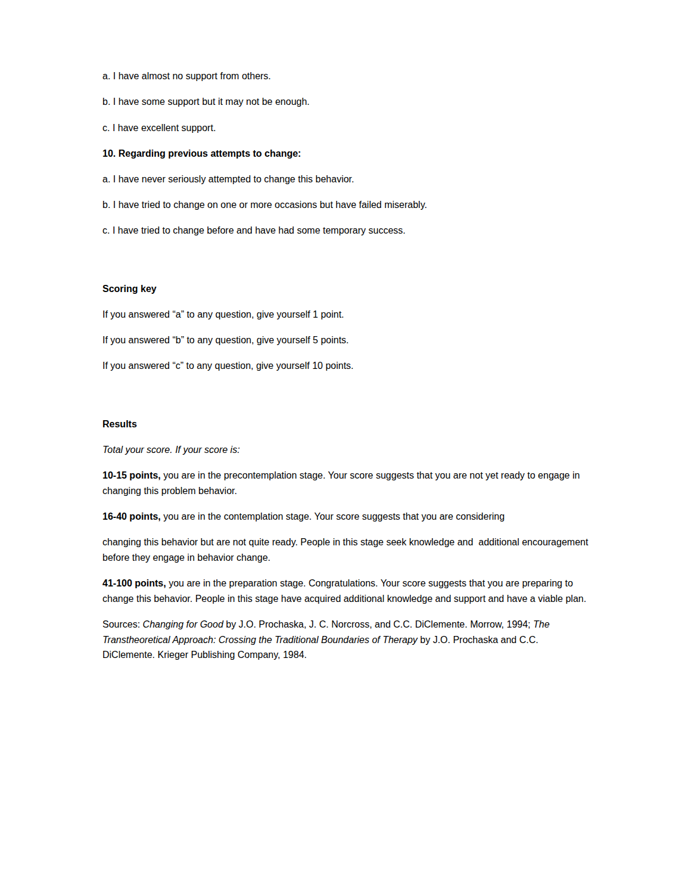a. I have almost no support from others.
b. I have some support but it may not be enough.
c. I have excellent support.
10. Regarding previous attempts to change:
a. I have never seriously attempted to change this behavior.
b. I have tried to change on one or more occasions but have failed miserably.
c. I have tried to change before and have had some temporary success.
Scoring key
If you answered “a” to any question, give yourself 1 point.
If you answered “b” to any question, give yourself 5 points.
If you answered “c” to any question, give yourself 10 points.
Results
Total your score. If your score is:
10-15 points, you are in the precontemplation stage. Your score suggests that you are not yet ready to engage in changing this problem behavior.
16-40 points, you are in the contemplation stage. Your score suggests that you are considering
changing this behavior but are not quite ready. People in this stage seek knowledge and additional encouragement before they engage in behavior change.
41-100 points, you are in the preparation stage. Congratulations. Your score suggests that you are preparing to change this behavior. People in this stage have acquired additional knowledge and support and have a viable plan.
Sources: Changing for Good by J.O. Prochaska, J. C. Norcross, and C.C. DiClemente. Morrow, 1994; The Transtheoretical Approach: Crossing the Traditional Boundaries of Therapy by J.O. Prochaska and C.C. DiClemente. Krieger Publishing Company, 1984.